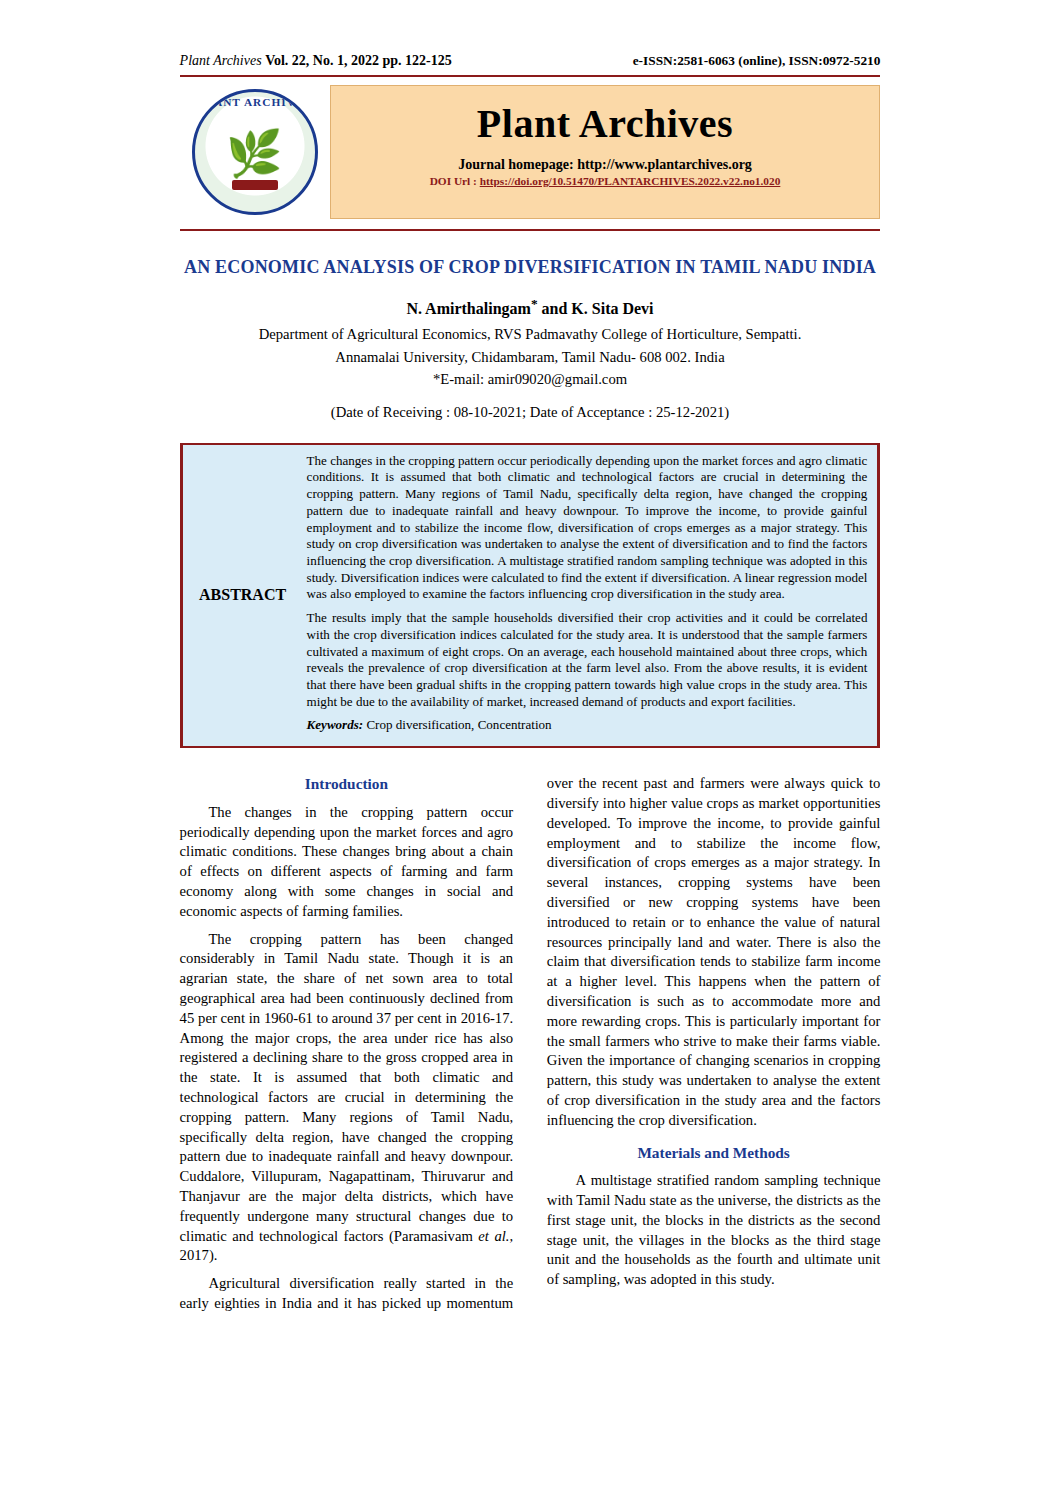Plant Archives Vol. 22, No. 1, 2022 pp. 122-125
e-ISSN:2581-6063 (online), ISSN:0972-5210
PLANT ARCHIVES
🌿
Plant Archives
Journal homepage: http://www.plantarchives.org
DOI Url : https://doi.org/10.51470/PLANTARCHIVES.2022.v22.no1.020
AN ECONOMIC ANALYSIS OF CROP DIVERSIFICATION IN TAMIL NADU INDIA
N. Amirthalingam* and K. Sita Devi
Department of Agricultural Economics, RVS Padmavathy College of Horticulture, Sempatti.
Annamalai University, Chidambaram, Tamil Nadu- 608 002. India
*E-mail: amir09020@gmail.com
(Date of Receiving : 08-10-2021; Date of Acceptance : 25-12-2021)
ABSTRACT
The changes in the cropping pattern occur periodically depending upon the market forces and agro climatic conditions. It is assumed that both climatic and technological factors are crucial in determining the cropping pattern. Many regions of Tamil Nadu, specifically delta region, have changed the cropping pattern due to inadequate rainfall and heavy downpour. To improve the income, to provide gainful employment and to stabilize the income flow, diversification of crops emerges as a major strategy. This study on crop diversification was undertaken to analyse the extent of diversification and to find the factors influencing the crop diversification. A multistage stratified random sampling technique was adopted in this study. Diversification indices were calculated to find the extent if diversification. A linear regression model was also employed to examine the factors influencing crop diversification in the study area.
The results imply that the sample households diversified their crop activities and it could be correlated with the crop diversification indices calculated for the study area. It is understood that the sample farmers cultivated a maximum of eight crops. On an average, each household maintained about three crops, which reveals the prevalence of crop diversification at the farm level also. From the above results, it is evident that there have been gradual shifts in the cropping pattern towards high value crops in the study area. This might be due to the availability of market, increased demand of products and export facilities.
Keywords: Crop diversification, Concentration
Introduction
The changes in the cropping pattern occur periodically depending upon the market forces and agro climatic conditions. These changes bring about a chain of effects on different aspects of farming and farm economy along with some changes in social and economic aspects of farming families.
The cropping pattern has been changed considerably in Tamil Nadu state. Though it is an agrarian state, the share of net sown area to total geographical area had been continuously declined from 45 per cent in 1960-61 to around 37 per cent in 2016-17. Among the major crops, the area under rice has also registered a declining share to the gross cropped area in the state. It is assumed that both climatic and technological factors are crucial in determining the cropping pattern. Many regions of Tamil Nadu, specifically delta region, have changed the cropping pattern due to inadequate rainfall and heavy downpour. Cuddalore, Villupuram, Nagapattinam, Thiruvarur and Thanjavur are the major delta districts, which have frequently undergone many structural changes due to climatic and technological factors (Paramasivam et al., 2017).
Agricultural diversification really started in the early eighties in India and it has picked up momentum over the recent past and farmers were always quick to diversify into higher value crops as market opportunities developed. To improve the income, to provide gainful employment and to stabilize the income flow, diversification of crops emerges as a major strategy. In several instances, cropping systems have been diversified or new cropping systems have been introduced to retain or to enhance the value of natural resources principally land and water. There is also the claim that diversification tends to stabilize farm income at a higher level. This happens when the pattern of diversification is such as to accommodate more and more rewarding crops. This is particularly important for the small farmers who strive to make their farms viable. Given the importance of changing scenarios in cropping pattern, this study was undertaken to analyse the extent of crop diversification in the study area and the factors influencing the crop diversification.
Materials and Methods
A multistage stratified random sampling technique with Tamil Nadu state as the universe, the districts as the first stage unit, the blocks in the districts as the second stage unit, the villages in the blocks as the third stage unit and the households as the fourth and ultimate unit of sampling, was adopted in this study.